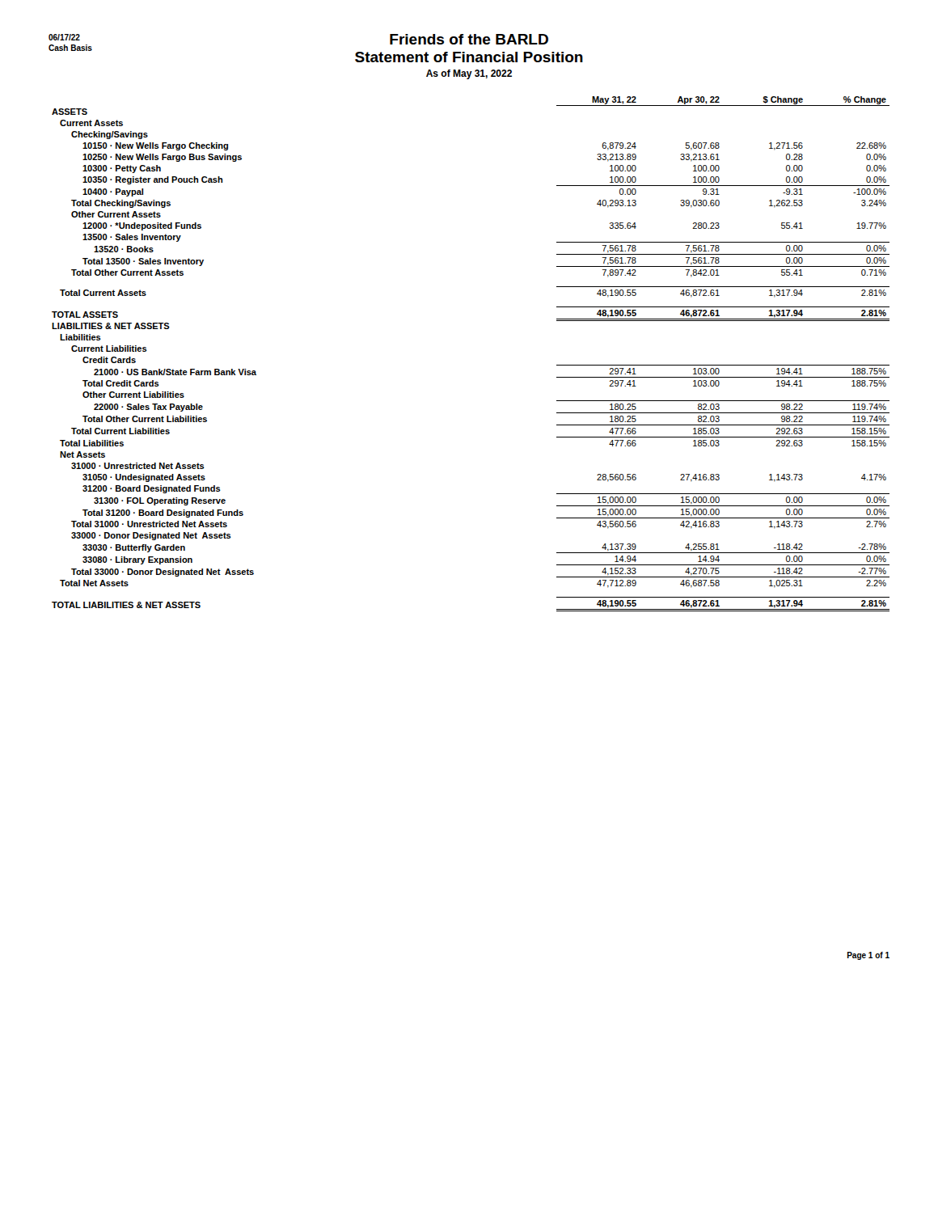06/17/22
Cash Basis
Friends of the BARLD
Statement of Financial Position
As of May 31, 2022
| | May 31, 22 | Apr 30, 22 | $ Change | % Change |
| --- | --- | --- | --- | --- |
| ASSETS | | | | |
| Current Assets | | | | |
| Checking/Savings | | | | |
| 10150 · New Wells Fargo Checking | 6,879.24 | 5,607.68 | 1,271.56 | 22.68% |
| 10250 · New Wells Fargo Bus Savings | 33,213.89 | 33,213.61 | 0.28 | 0.0% |
| 10300 · Petty Cash | 100.00 | 100.00 | 0.00 | 0.0% |
| 10350 · Register and Pouch Cash | 100.00 | 100.00 | 0.00 | 0.0% |
| 10400 · Paypal | 0.00 | 9.31 | -9.31 | -100.0% |
| Total Checking/Savings | 40,293.13 | 39,030.60 | 1,262.53 | 3.24% |
| Other Current Assets | | | | |
| 12000 · *Undeposited Funds | 335.64 | 280.23 | 55.41 | 19.77% |
| 13500 · Sales Inventory | | | | |
| 13520 · Books | 7,561.78 | 7,561.78 | 0.00 | 0.0% |
| Total 13500 · Sales Inventory | 7,561.78 | 7,561.78 | 0.00 | 0.0% |
| Total Other Current Assets | 7,897.42 | 7,842.01 | 55.41 | 0.71% |
| Total Current Assets | 48,190.55 | 46,872.61 | 1,317.94 | 2.81% |
| TOTAL ASSETS | 48,190.55 | 46,872.61 | 1,317.94 | 2.81% |
| LIABILITIES & NET ASSETS | | | | |
| Liabilities | | | | |
| Current Liabilities | | | | |
| Credit Cards | | | | |
| 21000 · US Bank/State Farm Bank Visa | 297.41 | 103.00 | 194.41 | 188.75% |
| Total Credit Cards | 297.41 | 103.00 | 194.41 | 188.75% |
| Other Current Liabilities | | | | |
| 22000 · Sales Tax Payable | 180.25 | 82.03 | 98.22 | 119.74% |
| Total Other Current Liabilities | 180.25 | 82.03 | 98.22 | 119.74% |
| Total Current Liabilities | 477.66 | 185.03 | 292.63 | 158.15% |
| Total Liabilities | 477.66 | 185.03 | 292.63 | 158.15% |
| Net Assets | | | | |
| 31000 · Unrestricted Net Assets | | | | |
| 31050 · Undesignated Assets | 28,560.56 | 27,416.83 | 1,143.73 | 4.17% |
| 31200 · Board Designated Funds | | | | |
| 31300 · FOL Operating Reserve | 15,000.00 | 15,000.00 | 0.00 | 0.0% |
| Total 31200 · Board Designated Funds | 15,000.00 | 15,000.00 | 0.00 | 0.0% |
| Total 31000 · Unrestricted Net Assets | 43,560.56 | 42,416.83 | 1,143.73 | 2.7% |
| 33000 · Donor Designated Net Assets | | | | |
| 33030 · Butterfly Garden | 4,137.39 | 4,255.81 | -118.42 | -2.78% |
| 33080 · Library Expansion | 14.94 | 14.94 | 0.00 | 0.0% |
| Total 33000 · Donor Designated Net Assets | 4,152.33 | 4,270.75 | -118.42 | -2.77% |
| Total Net Assets | 47,712.89 | 46,687.58 | 1,025.31 | 2.2% |
| TOTAL LIABILITIES & NET ASSETS | 48,190.55 | 46,872.61 | 1,317.94 | 2.81% |
Page 1 of 1